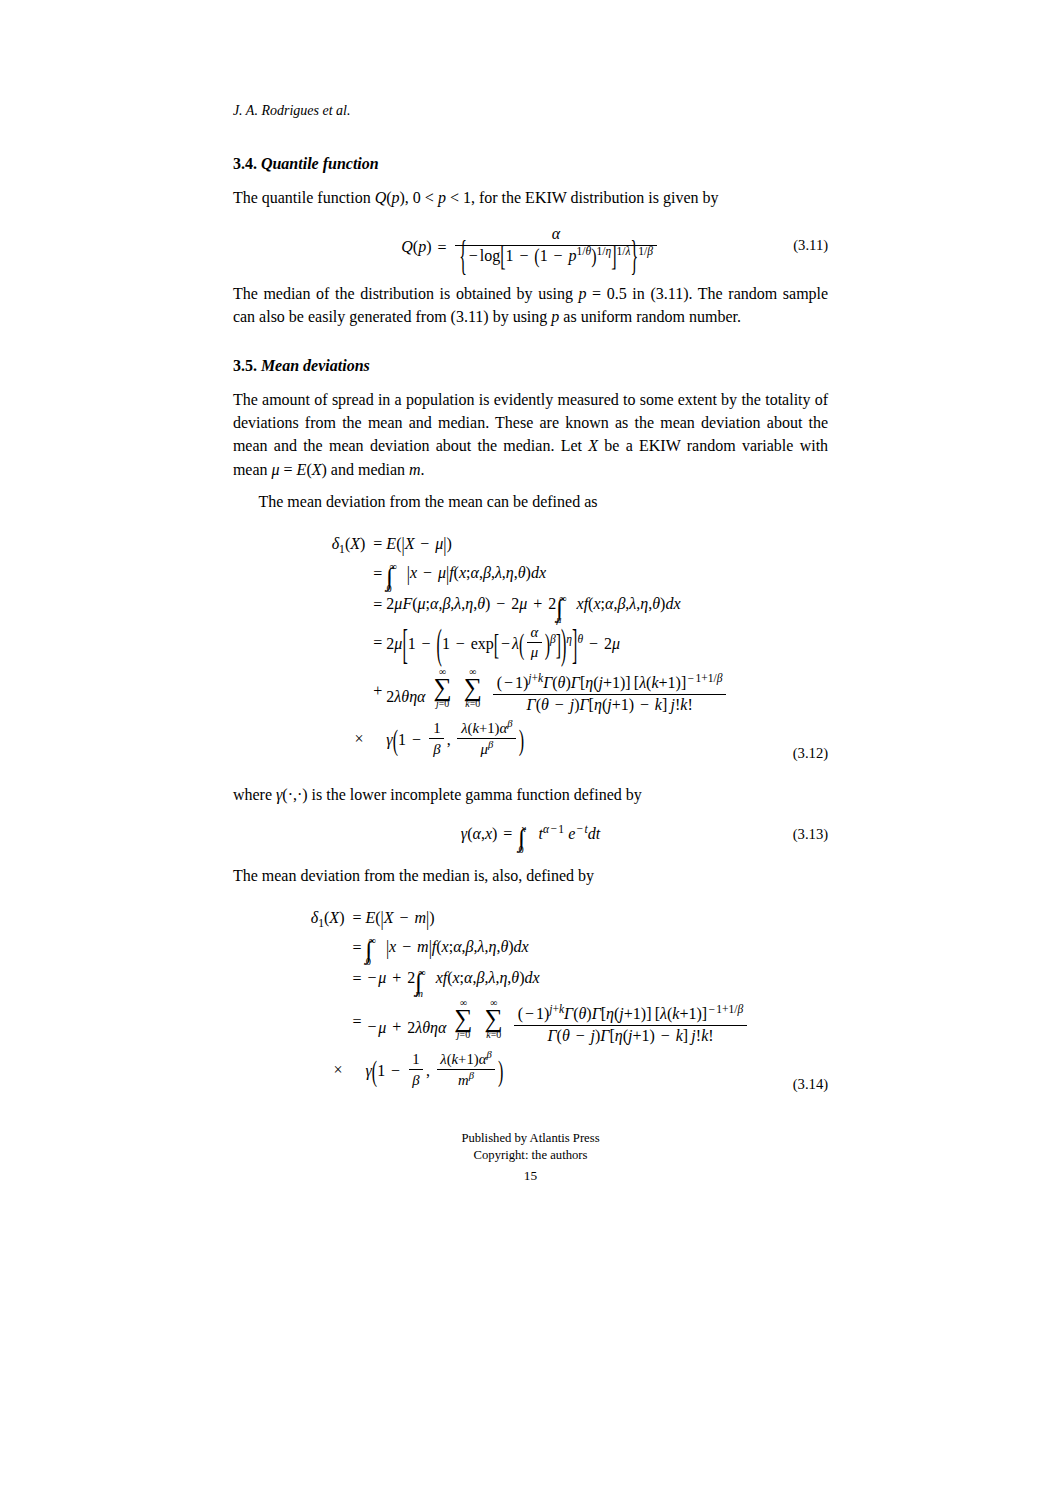J. A. Rodrigues et al.
3.4. Quantile function
The quantile function Q(p), 0 < p < 1, for the EKIW distribution is given by
Q(p) = α {−log[1 − (1 − p1/θ)1/η]1/λ}1/β (3.11)
The median of the distribution is obtained by using p = 0.5 in (3.11). The random sample can also be easily generated from (3.11) by using p as uniform random number.
3.5. Mean deviations
The amount of spread in a population is evidently measured to some extent by the totality of deviations from the mean and median. These are known as the mean deviation about the mean and the mean deviation about the median. Let X be a EKIW random variable with mean μ = E(X) and median m.
The mean deviation from the mean can be defined as
| δ 1 ( X ) | = | E ( / X − μ / ) |
| | = | ∫ 0 ∞ / x − μ / f ( x ; α , β , λ , η , θ ) dx |
| | = | 2 μ F ( μ ; α , β , λ , η , θ ) − 2 μ + 2 ∫ μ ∞ xf ( x ; α , β , λ , η , θ ) dx |
| | = | 2 μ [ 1 − ( 1 − exp [ − λ ( α μ ) β ] ) η ] θ − 2 μ |
| | + | 2 λθηα ∞ ∑ j =0 ∞ ∑ k =0 ( − 1) j + k Γ ( θ ) Γ [ η ( j +1)] [ λ ( k +1)] − 1+1/ β Γ ( θ − j ) Γ [ η ( j +1) − k ] j ! k ! |
| × | | γ ( 1 − 1 β , λ ( k +1) α β μ β ) |
(3.12)
where γ(·,·) is the lower incomplete gamma function defined by
γ(α,x) = ∫0 x tα−1 e−tdt (3.13)
The mean deviation from the median is, also, defined by
| δ 1 ( X ) | = | E ( / X − m / ) |
| | = | ∫ 0 ∞ / x − m / f ( x ; α , β , λ , η , θ ) dx |
| | = | − μ + 2 ∫ m ∞ xf ( x ; α , β , λ , η , θ ) dx |
| | = | − μ + 2 λθηα ∞ ∑ j =0 ∞ ∑ k =0 ( − 1) j + k Γ ( θ ) Γ [ η ( j +1)] [ λ ( k +1)] − 1+1/ β Γ ( θ − j ) Γ [ η ( j +1) − k ] j ! k ! |
| × | | γ ( 1 − 1 β , λ ( k +1) α β m β ) |
(3.14)
Published by Atlantis Press
Copyright: the authors
15